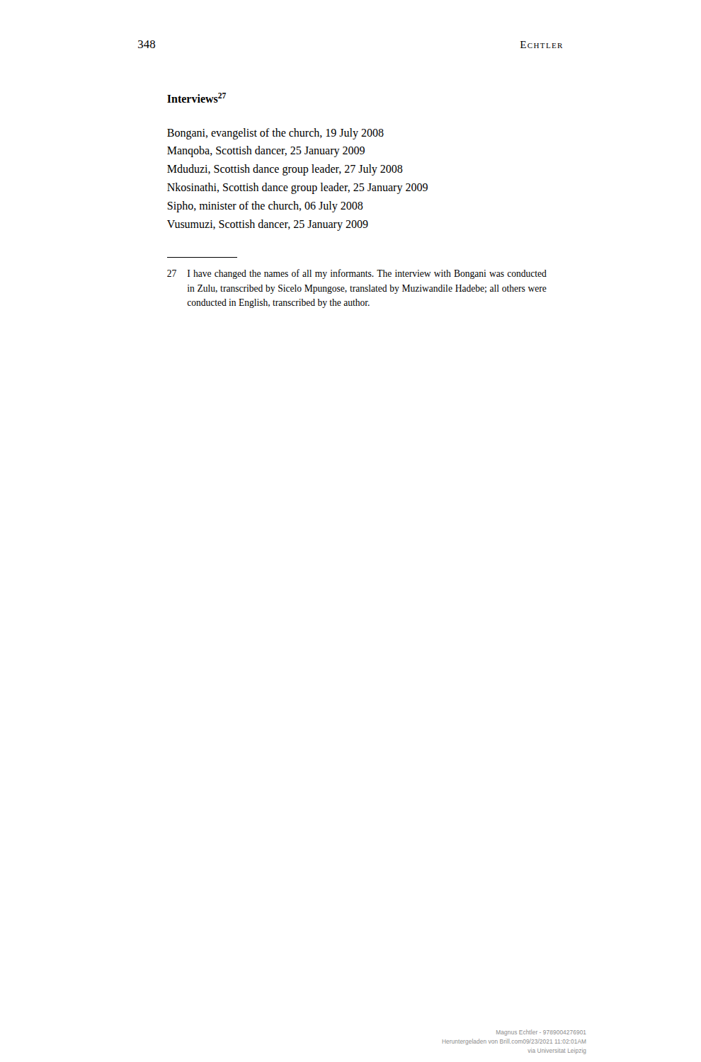348 Echtler
Interviews27
Bongani, evangelist of the church, 19 July 2008
Manqoba, Scottish dancer, 25 January 2009
Mduduzi, Scottish dance group leader, 27 July 2008
Nkosinathi, Scottish dance group leader, 25 January 2009
Sipho, minister of the church, 06 July 2008
Vusumuzi, Scottish dancer, 25 January 2009
27 I have changed the names of all my informants. The interview with Bongani was conducted in Zulu, transcribed by Sicelo Mpungose, translated by Muziwandile Hadebe; all others were conducted in English, transcribed by the author.
Magnus Echtler - 9789004276901
Heruntergeladen von Brill.com09/23/2021 11:02:01AM
via Universitat Leipzig